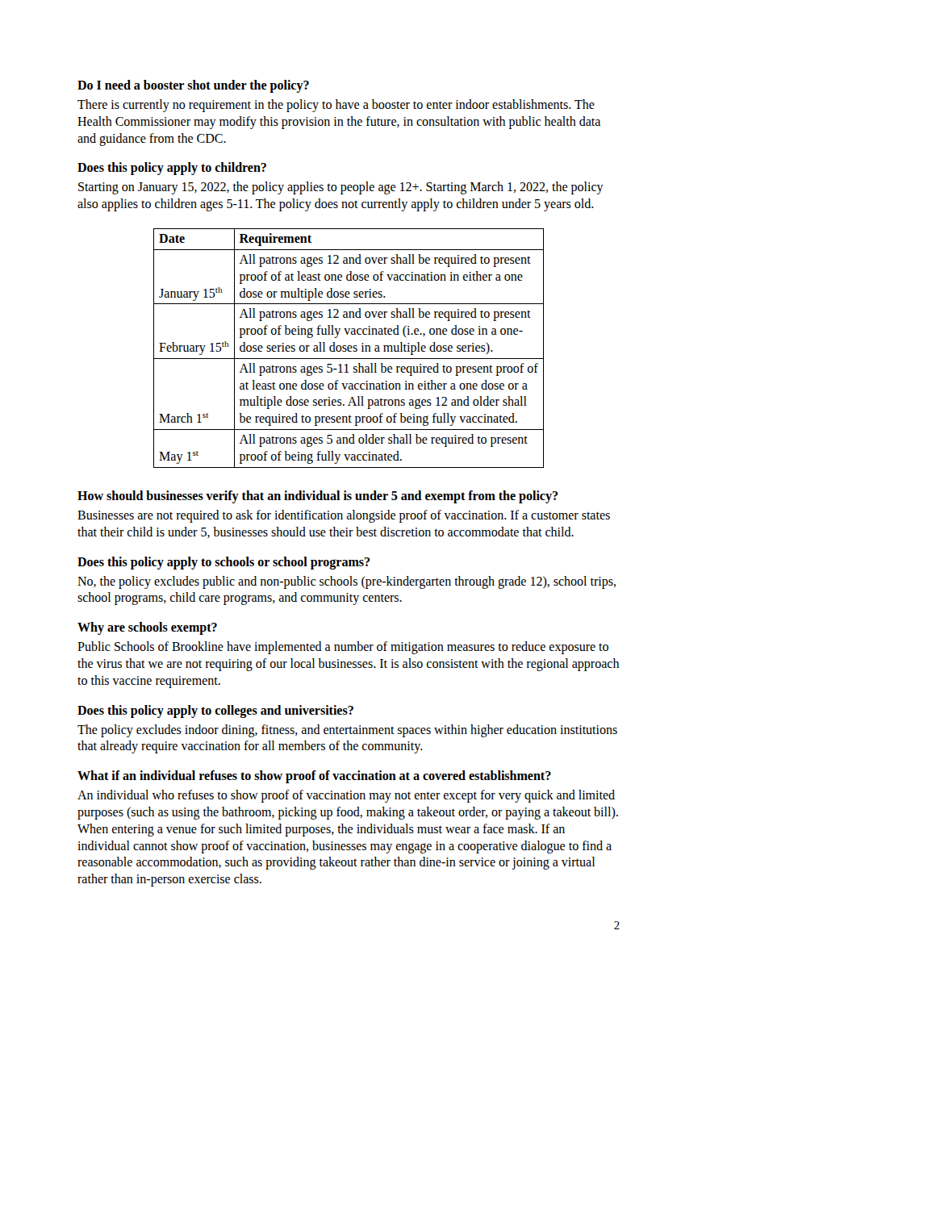Do I need a booster shot under the policy?
There is currently no requirement in the policy to have a booster to enter indoor establishments. The Health Commissioner may modify this provision in the future, in consultation with public health data and guidance from the CDC.
Does this policy apply to children?
Starting on January 15, 2022, the policy applies to people age 12+. Starting March 1, 2022, the policy also applies to children ages 5-11. The policy does not currently apply to children under 5 years old.
| Date | Requirement |
| --- | --- |
| January 15 th | All patrons ages 12 and over shall be required to present proof of at least one dose of vaccination in either a one dose or multiple dose series. |
| February 15 th | All patrons ages 12 and over shall be required to present proof of being fully vaccinated (i.e., one dose in a one-dose series or all doses in a multiple dose series). |
| March 1 st | All patrons ages 5-11 shall be required to present proof of at least one dose of vaccination in either a one dose or a multiple dose series. All patrons ages 12 and older shall be required to present proof of being fully vaccinated. |
| May 1 st | All patrons ages 5 and older shall be required to present proof of being fully vaccinated. |
How should businesses verify that an individual is under 5 and exempt from the policy?
Businesses are not required to ask for identification alongside proof of vaccination. If a customer states that their child is under 5, businesses should use their best discretion to accommodate that child.
Does this policy apply to schools or school programs?
No, the policy excludes public and non-public schools (pre-kindergarten through grade 12), school trips, school programs, child care programs, and community centers.
Why are schools exempt?
Public Schools of Brookline have implemented a number of mitigation measures to reduce exposure to the virus that we are not requiring of our local businesses. It is also consistent with the regional approach to this vaccine requirement.
Does this policy apply to colleges and universities?
The policy excludes indoor dining, fitness, and entertainment spaces within higher education institutions that already require vaccination for all members of the community.
What if an individual refuses to show proof of vaccination at a covered establishment?
An individual who refuses to show proof of vaccination may not enter except for very quick and limited purposes (such as using the bathroom, picking up food, making a takeout order, or paying a takeout bill). When entering a venue for such limited purposes, the individuals must wear a face mask. If an individual cannot show proof of vaccination, businesses may engage in a cooperative dialogue to find a reasonable accommodation, such as providing takeout rather than dine-in service or joining a virtual rather than in-person exercise class.
2